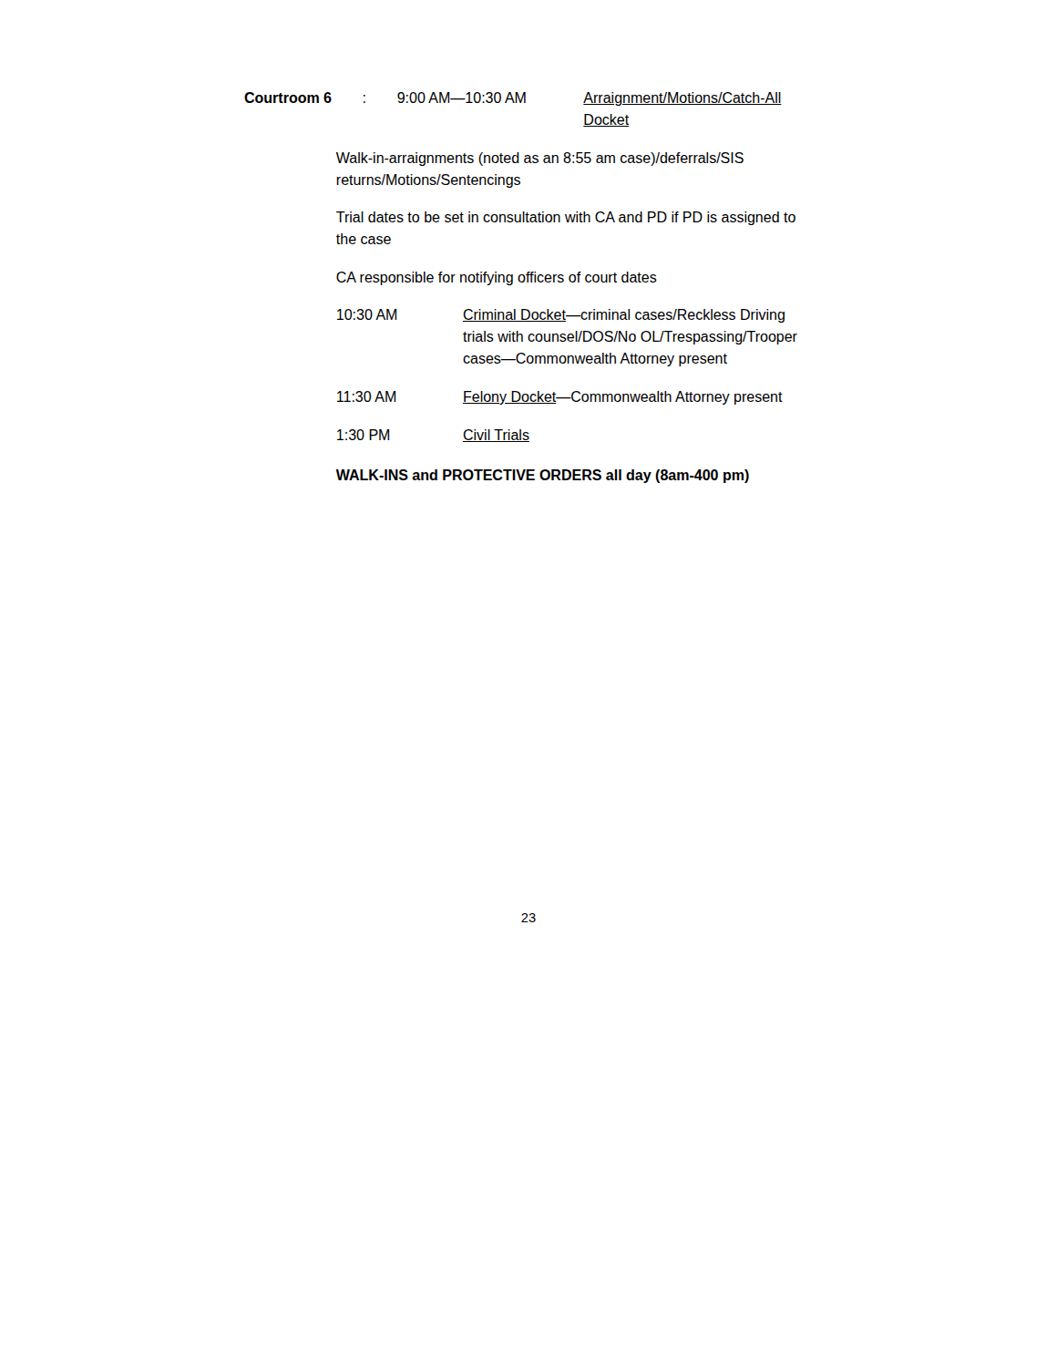Courtroom 6: 9:00 AM—10:30 AM Arraignment/Motions/Catch-All Docket
Walk-in-arraignments (noted as an 8:55 am case)/deferrals/SIS returns/Motions/Sentencings
Trial dates to be set in consultation with CA and PD if PD is assigned to the case
CA responsible for notifying officers of court dates
| 10:30 AM | Criminal Docket —criminal cases/Reckless Driving trials with counsel/DOS/No OL/Trespassing/Trooper cases—Commonwealth Attorney present |
| 11:30 AM | Felony Docket —Commonwealth Attorney present |
| 1:30 PM | Civil Trials |
WALK-INS and PROTECTIVE ORDERS all day (8am-400 pm)
23